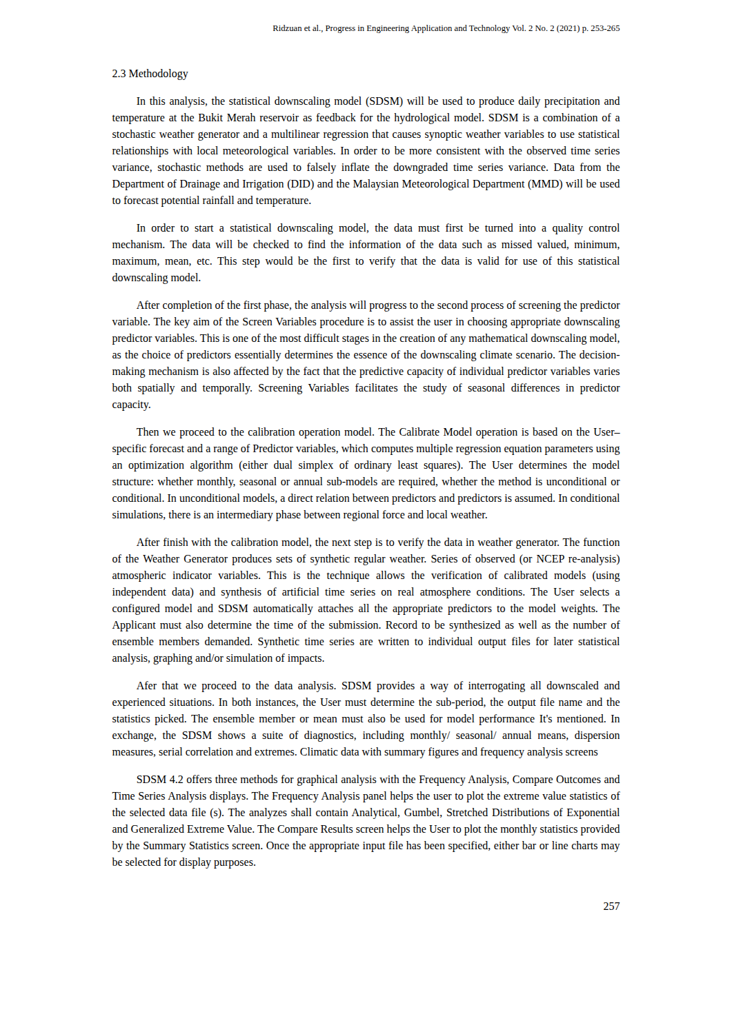Ridzuan et al., Progress in Engineering Application and Technology Vol. 2 No. 2 (2021) p. 253-265
2.3 Methodology
In this analysis, the statistical downscaling model (SDSM) will be used to produce daily precipitation and temperature at the Bukit Merah reservoir as feedback for the hydrological model. SDSM is a combination of a stochastic weather generator and a multilinear regression that causes synoptic weather variables to use statistical relationships with local meteorological variables. In order to be more consistent with the observed time series variance, stochastic methods are used to falsely inflate the downgraded time series variance. Data from the Department of Drainage and Irrigation (DID) and the Malaysian Meteorological Department (MMD) will be used to forecast potential rainfall and temperature.
In order to start a statistical downscaling model, the data must first be turned into a quality control mechanism. The data will be checked to find the information of the data such as missed valued, minimum, maximum, mean, etc. This step would be the first to verify that the data is valid for use of this statistical downscaling model.
After completion of the first phase, the analysis will progress to the second process of screening the predictor variable. The key aim of the Screen Variables procedure is to assist the user in choosing appropriate downscaling predictor variables. This is one of the most difficult stages in the creation of any mathematical downscaling model, as the choice of predictors essentially determines the essence of the downscaling climate scenario. The decision-making mechanism is also affected by the fact that the predictive capacity of individual predictor variables varies both spatially and temporally. Screening Variables facilitates the study of seasonal differences in predictor capacity.
Then we proceed to the calibration operation model. The Calibrate Model operation is based on the User–specific forecast and a range of Predictor variables, which computes multiple regression equation parameters using an optimization algorithm (either dual simplex of ordinary least squares). The User determines the model structure: whether monthly, seasonal or annual sub-models are required, whether the method is unconditional or conditional. In unconditional models, a direct relation between predictors and predictors is assumed. In conditional simulations, there is an intermediary phase between regional force and local weather.
After finish with the calibration model, the next step is to verify the data in weather generator. The function of the Weather Generator produces sets of synthetic regular weather. Series of observed (or NCEP re-analysis) atmospheric indicator variables. This is the technique allows the verification of calibrated models (using independent data) and synthesis of artificial time series on real atmosphere conditions. The User selects a configured model and SDSM automatically attaches all the appropriate predictors to the model weights. The Applicant must also determine the time of the submission. Record to be synthesized as well as the number of ensemble members demanded. Synthetic time series are written to individual output files for later statistical analysis, graphing and/or simulation of impacts.
Afer that we proceed to the data analysis. SDSM provides a way of interrogating all downscaled and experienced situations. In both instances, the User must determine the sub-period, the output file name and the statistics picked. The ensemble member or mean must also be used for model performance It's mentioned. In exchange, the SDSM shows a suite of diagnostics, including monthly/ seasonal/ annual means, dispersion measures, serial correlation and extremes. Climatic data with summary figures and frequency analysis screens
SDSM 4.2 offers three methods for graphical analysis with the Frequency Analysis, Compare Outcomes and Time Series Analysis displays. The Frequency Analysis panel helps the user to plot the extreme value statistics of the selected data file (s). The analyzes shall contain Analytical, Gumbel, Stretched Distributions of Exponential and Generalized Extreme Value. The Compare Results screen helps the User to plot the monthly statistics provided by the Summary Statistics screen. Once the appropriate input file has been specified, either bar or line charts may be selected for display purposes.
257